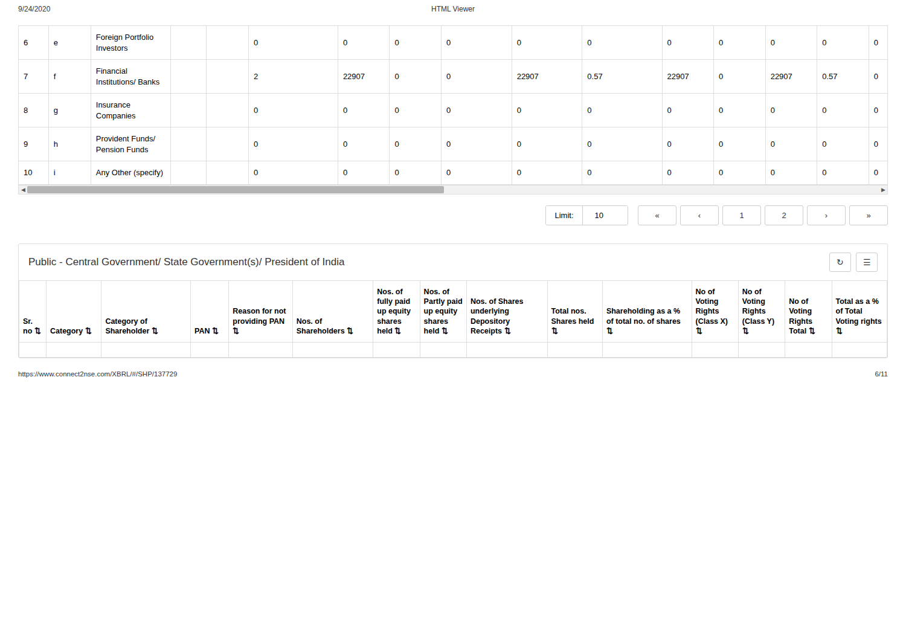9/24/2020
HTML Viewer
| 6 | e | Foreign Portfolio Investors | | | 0 | 0 | 0 | 0 | 0 | 0 | 0 | 0 | 0 | 0 | 0 |
| 7 | f | Financial Institutions/ Banks | | | 2 | 22907 | 0 | 0 | 22907 | 0.57 | 22907 | 0 | 22907 | 0.57 | 0 |
| 8 | g | Insurance Companies | | | 0 | 0 | 0 | 0 | 0 | 0 | 0 | 0 | 0 | 0 | 0 |
| 9 | h | Provident Funds/ Pension Funds | | | 0 | 0 | 0 | 0 | 0 | 0 | 0 | 0 | 0 | 0 | 0 |
| 10 | i | Any Other (specify) | | | 0 | 0 | 0 | 0 | 0 | 0 | 0 | 0 | 0 | 0 | 0 |
◀
▶
Limit:
10
«
‹
1
2
›
»
Public - Central Government/ State Government(s)/ President of India
↻
☰
| Sr. no ⇅ | Category ⇅ | Category of Shareholder ⇅ | PAN ⇅ | Reason for not providing PAN ⇅ | Nos. of Shareholders ⇅ | Nos. of fully paid up equity shares held ⇅ | Nos. of Partly paid up equity shares held ⇅ | Nos. of Shares underlying Depository Receipts ⇅ | Total nos. Shares held ⇅ | Shareholding as a % of total no. of shares ⇅ | No of Voting Rights (Class X) ⇅ | No of Voting Rights (Class Y) ⇅ | No of Voting Rights Total ⇅ | Total as a % of Total Voting rights ⇅ |
| --- | --- | --- | --- | --- | --- | --- | --- | --- | --- | --- | --- | --- | --- | --- |
https://www.connect2nse.com/XBRL/#/SHP/137729
6/11